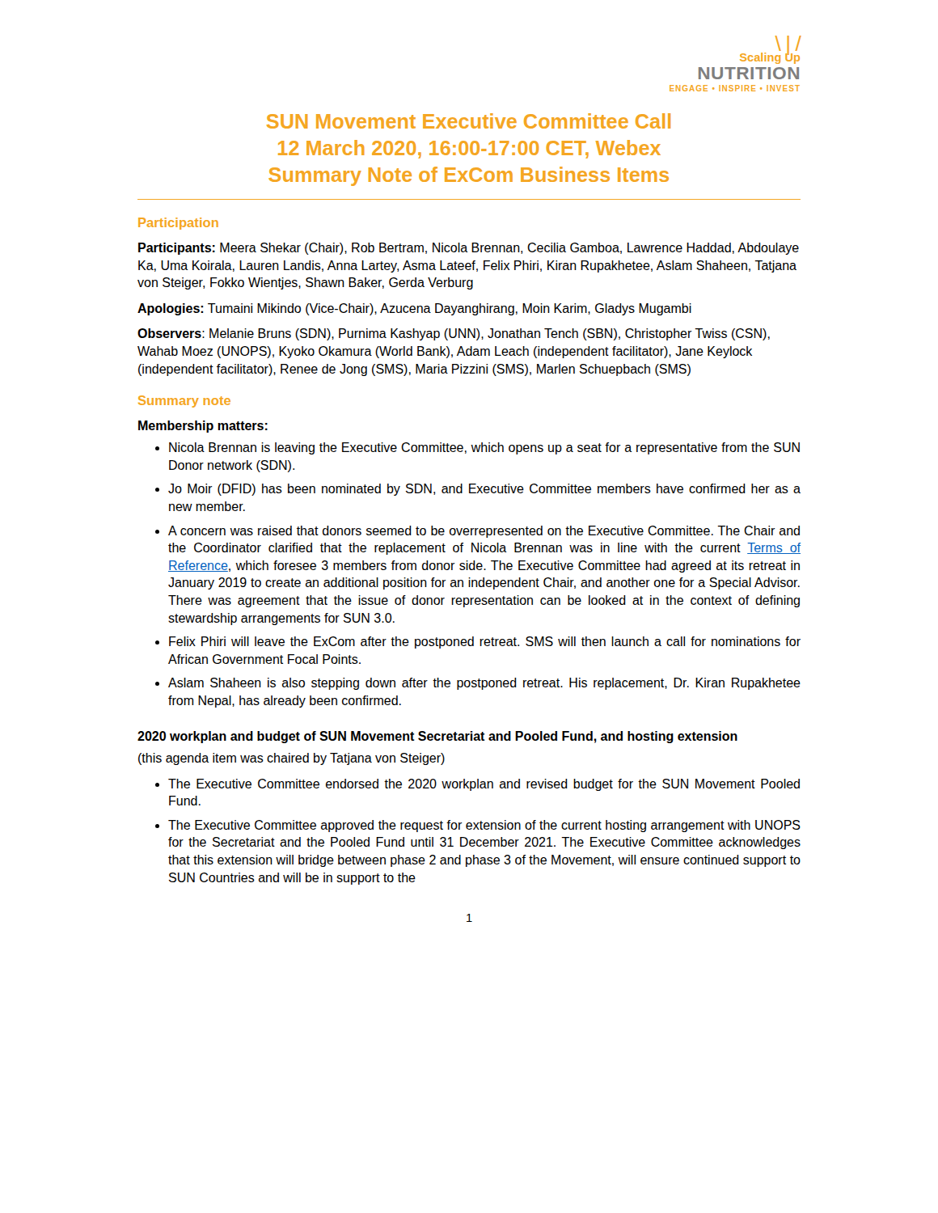\ | / Scaling Up NUTRITION ENGAGE • INSPIRE • INVEST
SUN Movement Executive Committee Call
12 March 2020, 16:00-17:00 CET, Webex
Summary Note of ExCom Business Items
Participation
Participants: Meera Shekar (Chair), Rob Bertram, Nicola Brennan, Cecilia Gamboa, Lawrence Haddad, Abdoulaye Ka, Uma Koirala, Lauren Landis, Anna Lartey, Asma Lateef, Felix Phiri, Kiran Rupakhetee, Aslam Shaheen, Tatjana von Steiger, Fokko Wientjes, Shawn Baker, Gerda Verburg
Apologies: Tumaini Mikindo (Vice-Chair), Azucena Dayanghirang, Moin Karim, Gladys Mugambi
Observers: Melanie Bruns (SDN), Purnima Kashyap (UNN), Jonathan Tench (SBN), Christopher Twiss (CSN), Wahab Moez (UNOPS), Kyoko Okamura (World Bank), Adam Leach (independent facilitator), Jane Keylock (independent facilitator), Renee de Jong (SMS), Maria Pizzini (SMS), Marlen Schuepbach (SMS)
Summary note
Membership matters:
Nicola Brennan is leaving the Executive Committee, which opens up a seat for a representative from the SUN Donor network (SDN).
Jo Moir (DFID) has been nominated by SDN, and Executive Committee members have confirmed her as a new member.
A concern was raised that donors seemed to be overrepresented on the Executive Committee. The Chair and the Coordinator clarified that the replacement of Nicola Brennan was in line with the current Terms of Reference, which foresee 3 members from donor side. The Executive Committee had agreed at its retreat in January 2019 to create an additional position for an independent Chair, and another one for a Special Advisor. There was agreement that the issue of donor representation can be looked at in the context of defining stewardship arrangements for SUN 3.0.
Felix Phiri will leave the ExCom after the postponed retreat. SMS will then launch a call for nominations for African Government Focal Points.
Aslam Shaheen is also stepping down after the postponed retreat. His replacement, Dr. Kiran Rupakhetee from Nepal, has already been confirmed.
2020 workplan and budget of SUN Movement Secretariat and Pooled Fund, and hosting extension
(this agenda item was chaired by Tatjana von Steiger)
The Executive Committee endorsed the 2020 workplan and revised budget for the SUN Movement Pooled Fund.
The Executive Committee approved the request for extension of the current hosting arrangement with UNOPS for the Secretariat and the Pooled Fund until 31 December 2021. The Executive Committee acknowledges that this extension will bridge between phase 2 and phase 3 of the Movement, will ensure continued support to SUN Countries and will be in support to the
1